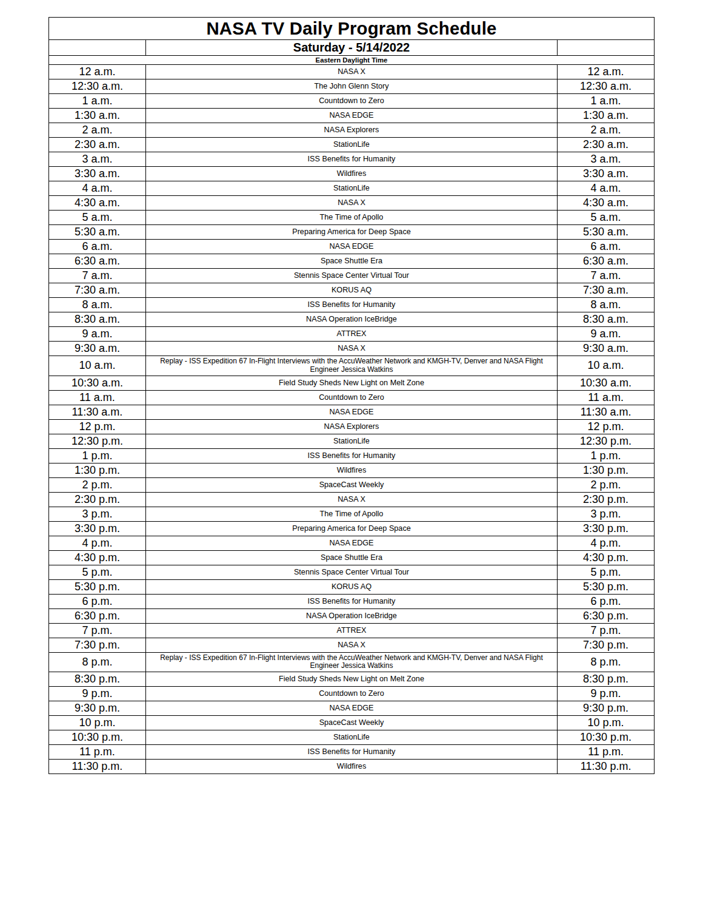| NASA TV Daily Program Schedule |
| | Saturday - 5/14/2022 | |
| Eastern Daylight Time |
| 12 a.m. | NASA X | 12 a.m. |
| 12:30 a.m. | The John Glenn Story | 12:30 a.m. |
| 1 a.m. | Countdown to Zero | 1 a.m. |
| 1:30 a.m. | NASA EDGE | 1:30 a.m. |
| 2 a.m. | NASA Explorers | 2 a.m. |
| 2:30 a.m. | StationLife | 2:30 a.m. |
| 3 a.m. | ISS Benefits for Humanity | 3 a.m. |
| 3:30 a.m. | Wildfires | 3:30 a.m. |
| 4 a.m. | StationLife | 4 a.m. |
| 4:30 a.m. | NASA X | 4:30 a.m. |
| 5 a.m. | The Time of Apollo | 5 a.m. |
| 5:30 a.m. | Preparing America for Deep Space | 5:30 a.m. |
| 6 a.m. | NASA EDGE | 6 a.m. |
| 6:30 a.m. | Space Shuttle Era | 6:30 a.m. |
| 7 a.m. | Stennis Space Center Virtual Tour | 7 a.m. |
| 7:30 a.m. | KORUS AQ | 7:30 a.m. |
| 8 a.m. | ISS Benefits for Humanity | 8 a.m. |
| 8:30 a.m. | NASA Operation IceBridge | 8:30 a.m. |
| 9 a.m. | ATTREX | 9 a.m. |
| 9:30 a.m. | NASA X | 9:30 a.m. |
| 10 a.m. | Replay - ISS Expedition 67 In-Flight Interviews with the AccuWeather Network and KMGH-TV, Denver and NASA Flight Engineer Jessica Watkins | 10 a.m. |
| 10:30 a.m. | Field Study Sheds New Light on Melt Zone | 10:30 a.m. |
| 11 a.m. | Countdown to Zero | 11 a.m. |
| 11:30 a.m. | NASA EDGE | 11:30 a.m. |
| 12 p.m. | NASA Explorers | 12 p.m. |
| 12:30 p.m. | StationLife | 12:30 p.m. |
| 1 p.m. | ISS Benefits for Humanity | 1 p.m. |
| 1:30 p.m. | Wildfires | 1:30 p.m. |
| 2 p.m. | SpaceCast Weekly | 2 p.m. |
| 2:30 p.m. | NASA X | 2:30 p.m. |
| 3 p.m. | The Time of Apollo | 3 p.m. |
| 3:30 p.m. | Preparing America for Deep Space | 3:30 p.m. |
| 4 p.m. | NASA EDGE | 4 p.m. |
| 4:30 p.m. | Space Shuttle Era | 4:30 p.m. |
| 5 p.m. | Stennis Space Center Virtual Tour | 5 p.m. |
| 5:30 p.m. | KORUS AQ | 5:30 p.m. |
| 6 p.m. | ISS Benefits for Humanity | 6 p.m. |
| 6:30 p.m. | NASA Operation IceBridge | 6:30 p.m. |
| 7 p.m. | ATTREX | 7 p.m. |
| 7:30 p.m. | NASA X | 7:30 p.m. |
| 8 p.m. | Replay - ISS Expedition 67 In-Flight Interviews with the AccuWeather Network and KMGH-TV, Denver and NASA Flight Engineer Jessica Watkins | 8 p.m. |
| 8:30 p.m. | Field Study Sheds New Light on Melt Zone | 8:30 p.m. |
| 9 p.m. | Countdown to Zero | 9 p.m. |
| 9:30 p.m. | NASA EDGE | 9:30 p.m. |
| 10 p.m. | SpaceCast Weekly | 10 p.m. |
| 10:30 p.m. | StationLife | 10:30 p.m. |
| 11 p.m. | ISS Benefits for Humanity | 11 p.m. |
| 11:30 p.m. | Wildfires | 11:30 p.m. |